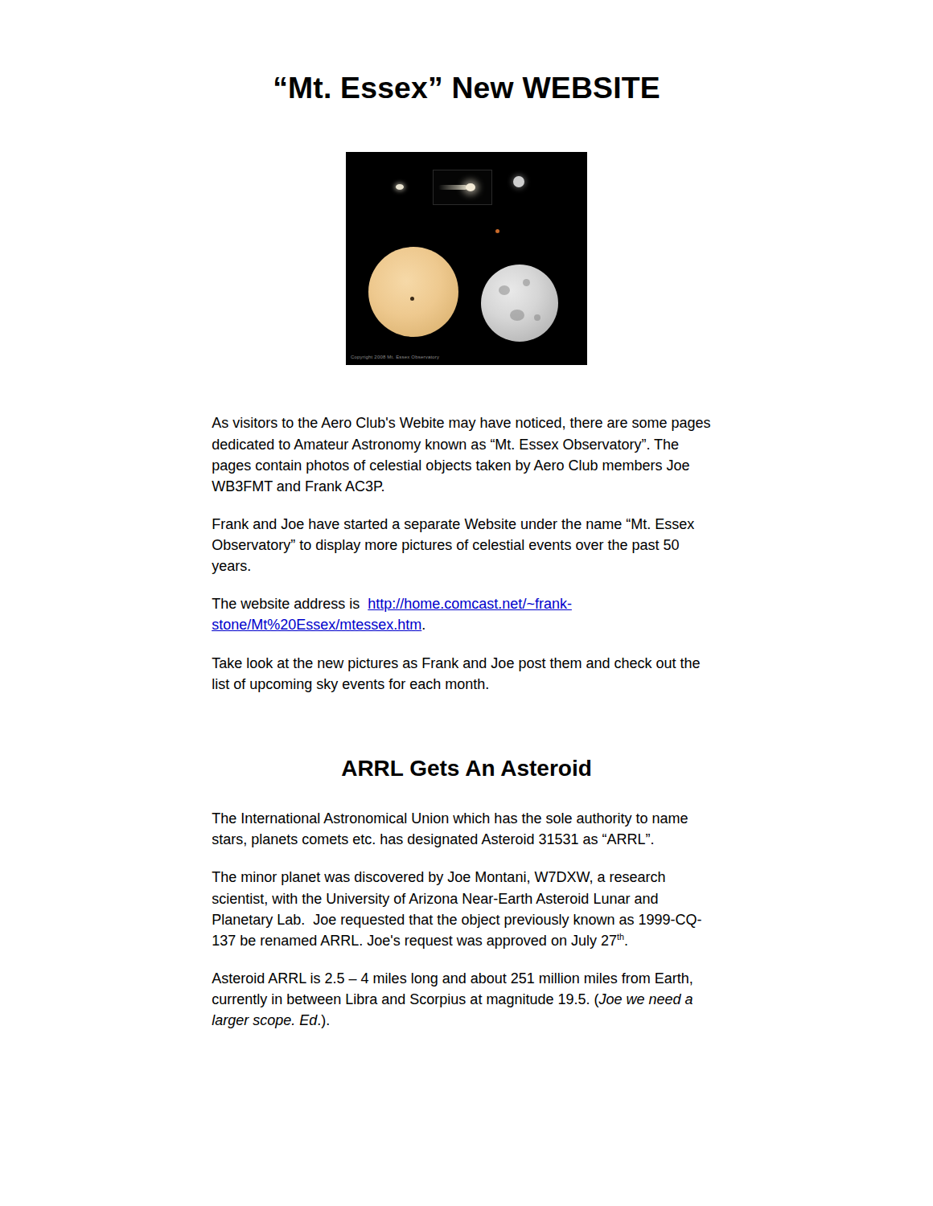“Mt. Essex” New WEBSITE
Copyright 2008 Mt. Essex Observatory
As visitors to the Aero Club's Webite may have noticed, there are some pages dedicated to Amateur Astronomy known as “Mt. Essex Observatory”. The pages contain photos of celestial objects taken by Aero Club members Joe WB3FMT and Frank AC3P.
Frank and Joe have started a separate Website under the name “Mt. Essex Observatory” to display more pictures of celestial events over the past 50 years.
The website address is http://home.comcast.net/~frank-stone/Mt%20Essex/mtessex.htm.
Take look at the new pictures as Frank and Joe post them and check out the list of upcoming sky events for each month.
ARRL Gets An Asteroid
The International Astronomical Union which has the sole authority to name stars, planets comets etc. has designated Asteroid 31531 as “ARRL”.
The minor planet was discovered by Joe Montani, W7DXW, a research scientist, with the University of Arizona Near-Earth Asteroid Lunar and Planetary Lab. Joe requested that the object previously known as 1999-CQ-137 be renamed ARRL. Joe's request was approved on July 27th.
Asteroid ARRL is 2.5 – 4 miles long and about 251 million miles from Earth, currently in between Libra and Scorpius at magnitude 19.5. (Joe we need a larger scope. Ed.).